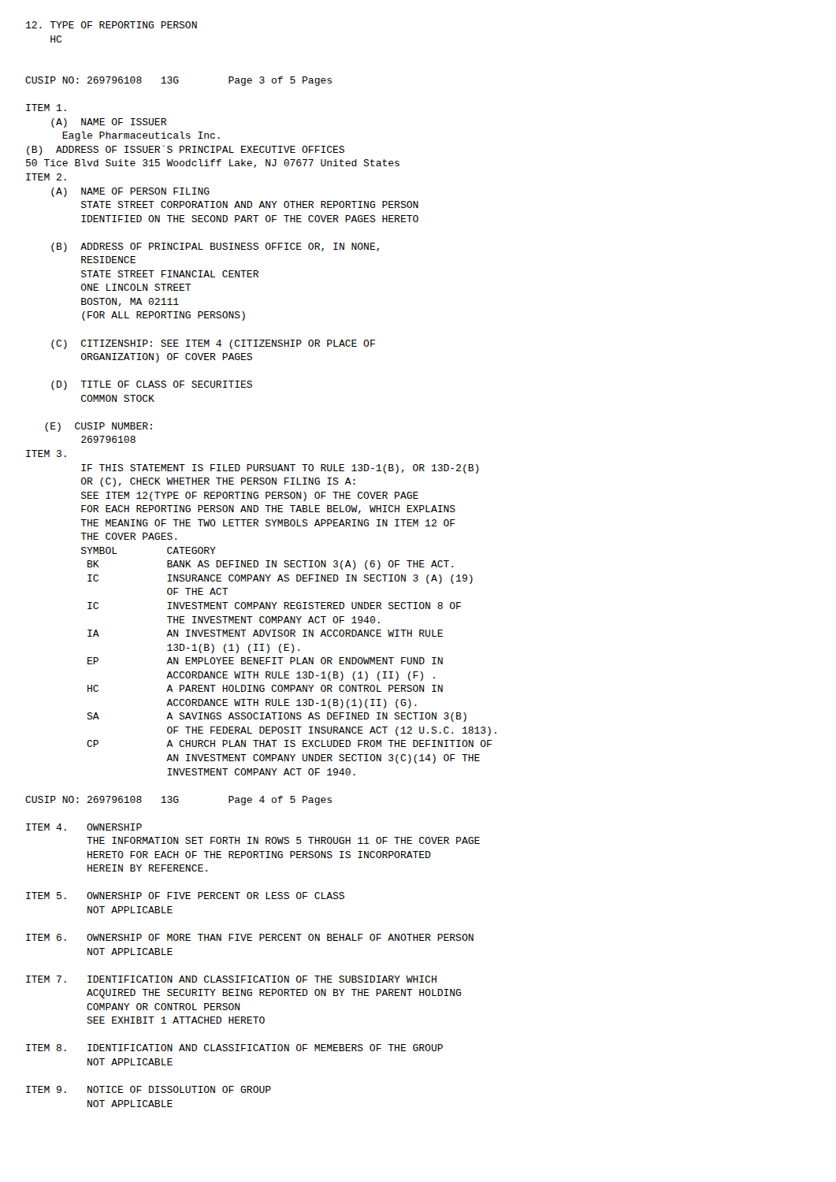12. TYPE OF REPORTING PERSON
    HC


CUSIP NO: 269796108   13G        Page 3 of 5 Pages

ITEM 1.
    (A)  NAME OF ISSUER
      Eagle Pharmaceuticals Inc.
(B)  ADDRESS OF ISSUER`S PRINCIPAL EXECUTIVE OFFICES
50 Tice Blvd Suite 315 Woodcliff Lake, NJ 07677 United States
ITEM 2.
    (A)  NAME OF PERSON FILING
         STATE STREET CORPORATION AND ANY OTHER REPORTING PERSON
         IDENTIFIED ON THE SECOND PART OF THE COVER PAGES HERETO

    (B)  ADDRESS OF PRINCIPAL BUSINESS OFFICE OR, IN NONE,
         RESIDENCE
         STATE STREET FINANCIAL CENTER
         ONE LINCOLN STREET
         BOSTON, MA 02111
         (FOR ALL REPORTING PERSONS)

    (C)  CITIZENSHIP: SEE ITEM 4 (CITIZENSHIP OR PLACE OF
         ORGANIZATION) OF COVER PAGES

    (D)  TITLE OF CLASS OF SECURITIES
         COMMON STOCK

   (E)  CUSIP NUMBER:
         269796108
ITEM 3.
         IF THIS STATEMENT IS FILED PURSUANT TO RULE 13D-1(B), OR 13D-2(B)
         OR (C), CHECK WHETHER THE PERSON FILING IS A:
         SEE ITEM 12(TYPE OF REPORTING PERSON) OF THE COVER PAGE
         FOR EACH REPORTING PERSON AND THE TABLE BELOW, WHICH EXPLAINS
         THE MEANING OF THE TWO LETTER SYMBOLS APPEARING IN ITEM 12 OF
         THE COVER PAGES.
         SYMBOL        CATEGORY
          BK           BANK AS DEFINED IN SECTION 3(A) (6) OF THE ACT.
          IC           INSURANCE COMPANY AS DEFINED IN SECTION 3 (A) (19)
                       OF THE ACT
          IC           INVESTMENT COMPANY REGISTERED UNDER SECTION 8 OF
                       THE INVESTMENT COMPANY ACT OF 1940.
          IA           AN INVESTMENT ADVISOR IN ACCORDANCE WITH RULE
                       13D-1(B) (1) (II) (E).
          EP           AN EMPLOYEE BENEFIT PLAN OR ENDOWMENT FUND IN
                       ACCORDANCE WITH RULE 13D-1(B) (1) (II) (F) .
          HC           A PARENT HOLDING COMPANY OR CONTROL PERSON IN
                       ACCORDANCE WITH RULE 13D-1(B)(1)(II) (G).
          SA           A SAVINGS ASSOCIATIONS AS DEFINED IN SECTION 3(B)
                       OF THE FEDERAL DEPOSIT INSURANCE ACT (12 U.S.C. 1813).
          CP           A CHURCH PLAN THAT IS EXCLUDED FROM THE DEFINITION OF
                       AN INVESTMENT COMPANY UNDER SECTION 3(C)(14) OF THE
                       INVESTMENT COMPANY ACT OF 1940.

CUSIP NO: 269796108   13G        Page 4 of 5 Pages

ITEM 4.   OWNERSHIP
          THE INFORMATION SET FORTH IN ROWS 5 THROUGH 11 OF THE COVER PAGE
          HERETO FOR EACH OF THE REPORTING PERSONS IS INCORPORATED
          HEREIN BY REFERENCE.

ITEM 5.   OWNERSHIP OF FIVE PERCENT OR LESS OF CLASS
          NOT APPLICABLE

ITEM 6.   OWNERSHIP OF MORE THAN FIVE PERCENT ON BEHALF OF ANOTHER PERSON
          NOT APPLICABLE

ITEM 7.   IDENTIFICATION AND CLASSIFICATION OF THE SUBSIDIARY WHICH
          ACQUIRED THE SECURITY BEING REPORTED ON BY THE PARENT HOLDING
          COMPANY OR CONTROL PERSON
          SEE EXHIBIT 1 ATTACHED HERETO

ITEM 8.   IDENTIFICATION AND CLASSIFICATION OF MEMEBERS OF THE GROUP
          NOT APPLICABLE

ITEM 9.   NOTICE OF DISSOLUTION OF GROUP
          NOT APPLICABLE